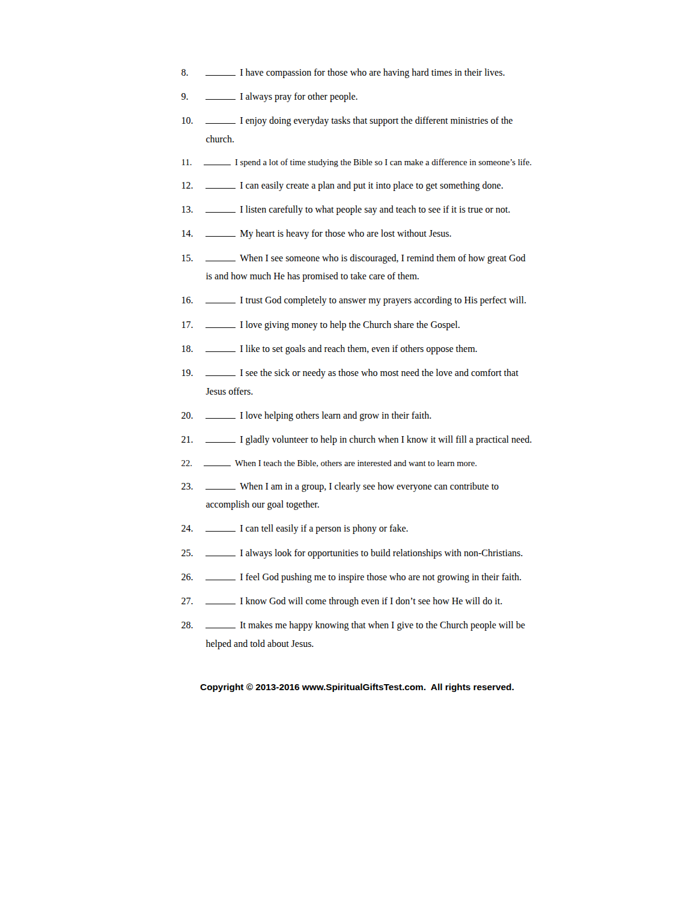8. I have compassion for those who are having hard times in their lives.
9. I always pray for other people.
10. I enjoy doing everyday tasks that support the different ministries of the church.
11. I spend a lot of time studying the Bible so I can make a difference in someone’s life.
12. I can easily create a plan and put it into place to get something done.
13. I listen carefully to what people say and teach to see if it is true or not.
14. My heart is heavy for those who are lost without Jesus.
15. When I see someone who is discouraged, I remind them of how great God is and how much He has promised to take care of them.
16. I trust God completely to answer my prayers according to His perfect will.
17. I love giving money to help the Church share the Gospel.
18. I like to set goals and reach them, even if others oppose them.
19. I see the sick or needy as those who most need the love and comfort that Jesus offers.
20. I love helping others learn and grow in their faith.
21. I gladly volunteer to help in church when I know it will fill a practical need.
22. When I teach the Bible, others are interested and want to learn more.
23. When I am in a group, I clearly see how everyone can contribute to accomplish our goal together.
24. I can tell easily if a person is phony or fake.
25. I always look for opportunities to build relationships with non-Christians.
26. I feel God pushing me to inspire those who are not growing in their faith.
27. I know God will come through even if I don’t see how He will do it.
28. It makes me happy knowing that when I give to the Church people will be helped and told about Jesus.
Copyright © 2013-2016 www.SpiritualGiftsTest.com. All rights reserved.